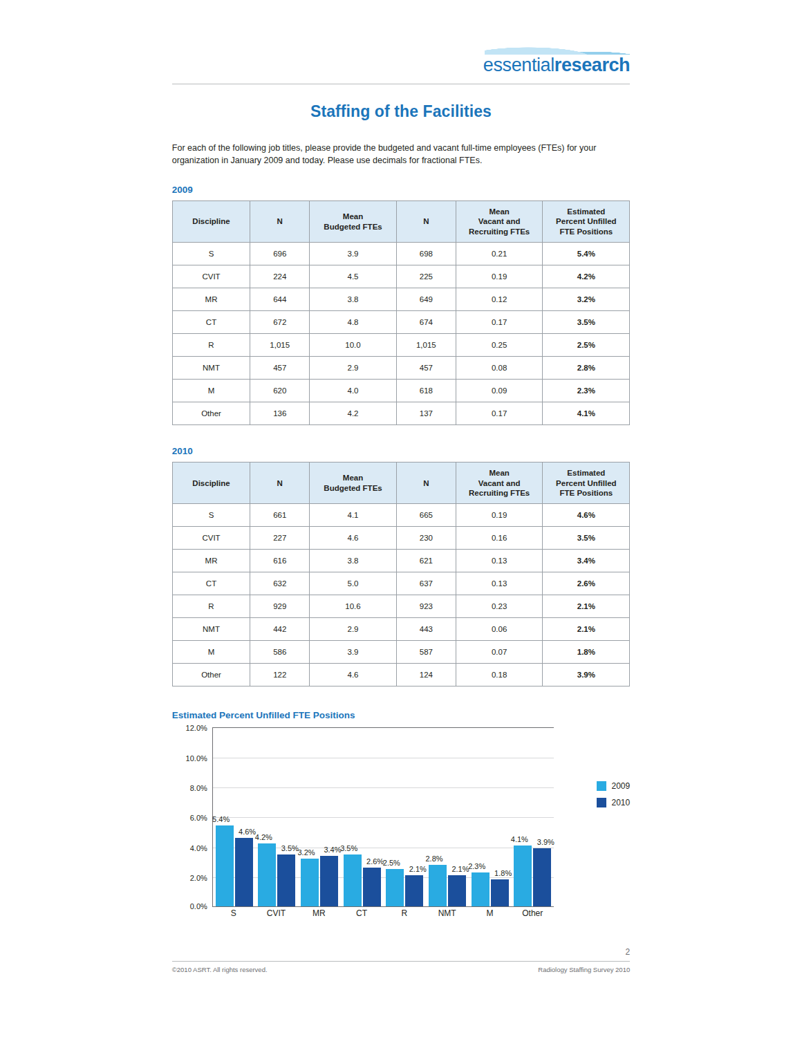essentialresearch
Staffing of the Facilities
For each of the following job titles, please provide the budgeted and vacant full-time employees (FTEs) for your organization in January 2009 and today. Please use decimals for fractional FTEs.
2009
| Discipline | N | Mean Budgeted FTEs | N | Mean Vacant and Recruiting FTEs | Estimated Percent Unfilled FTE Positions |
| --- | --- | --- | --- | --- | --- |
| S | 696 | 3.9 | 698 | 0.21 | 5.4% |
| CVIT | 224 | 4.5 | 225 | 0.19 | 4.2% |
| MR | 644 | 3.8 | 649 | 0.12 | 3.2% |
| CT | 672 | 4.8 | 674 | 0.17 | 3.5% |
| R | 1,015 | 10.0 | 1,015 | 0.25 | 2.5% |
| NMT | 457 | 2.9 | 457 | 0.08 | 2.8% |
| M | 620 | 4.0 | 618 | 0.09 | 2.3% |
| Other | 136 | 4.2 | 137 | 0.17 | 4.1% |
2010
| Discipline | N | Mean Budgeted FTEs | N | Mean Vacant and Recruiting FTEs | Estimated Percent Unfilled FTE Positions |
| --- | --- | --- | --- | --- | --- |
| S | 661 | 4.1 | 665 | 0.19 | 4.6% |
| CVIT | 227 | 4.6 | 230 | 0.16 | 3.5% |
| MR | 616 | 3.8 | 621 | 0.13 | 3.4% |
| CT | 632 | 5.0 | 637 | 0.13 | 2.6% |
| R | 929 | 10.6 | 923 | 0.23 | 2.1% |
| NMT | 442 | 2.9 | 443 | 0.06 | 2.1% |
| M | 586 | 3.9 | 587 | 0.07 | 1.8% |
| Other | 122 | 4.6 | 124 | 0.18 | 3.9% |
Estimated Percent Unfilled FTE Positions
12.0%
10.0%
8.0%
6.0%
4.0%
2.0%
0.0%
5.4%
4.6%
4.2%
3.5%
3.2%
3.4%
3.5%
2.6%
2.5%
2.1%
2.8%
2.1%
2.3%
1.8%
4.1%
3.9%
SCVIT MR CT RNMT MOther
2009
2010
2
©2010 ASRT. All rights reserved. Radiology Staffing Survey 2010